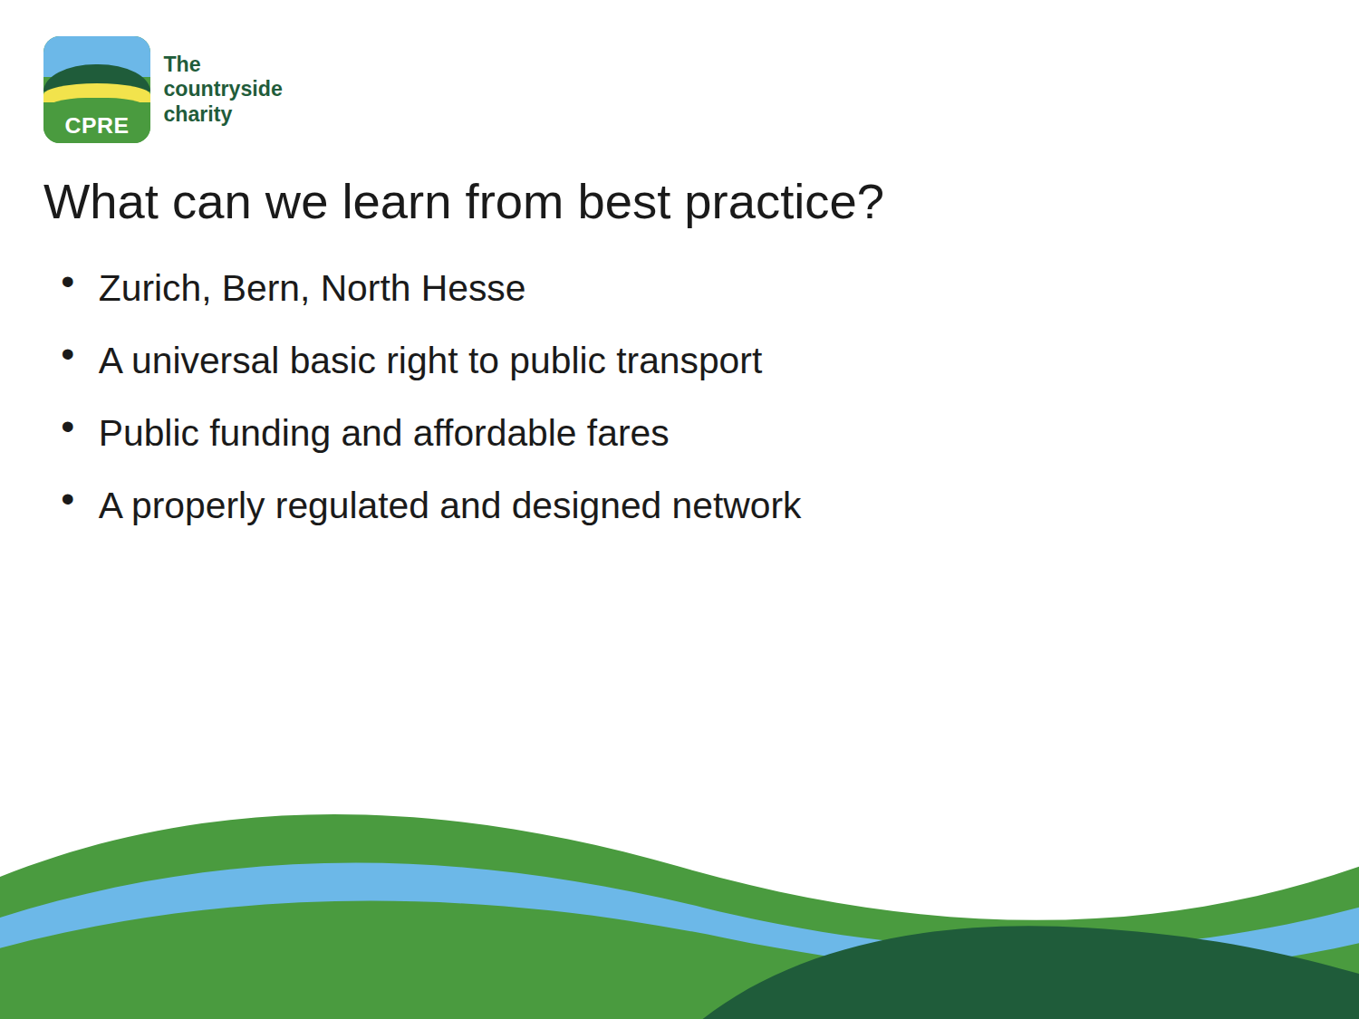CPRE
The
countryside
charity
What can we learn from best practice?
Zurich, Bern, North Hesse
A universal basic right to public transport
Public funding and affordable fares
A properly regulated and designed network